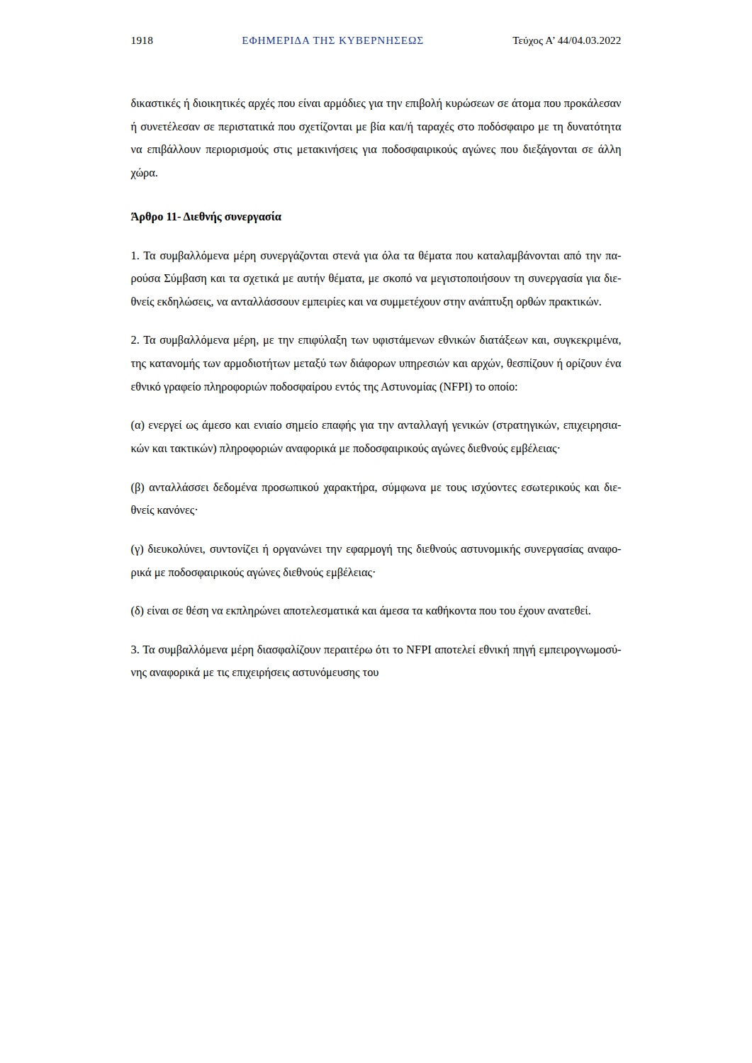1918 ΕΦΗΜΕΡΙΔΑ ΤΗΣ ΚΥΒΕΡΝΗΣΕΩΣ Τεύχος Α’ 44/04.03.2022
δικαστικές ή διοικητικές αρχές που είναι αρμόδιες για την επιβολή κυρώσεων σε άτομα που προκάλεσαν ή συνετέλεσαν σε περιστατικά που σχετίζονται με βία και/ή ταραχές στο ποδόσφαιρο με τη δυνατότητα να επιβάλλουν περιορισμούς στις μετακινήσεις για ποδοσφαιρικούς αγώνες που διεξάγονται σε άλλη χώρα.
Άρθρο 11- Διεθνής συνεργασία
1. Τα συμβαλλόμενα μέρη συνεργάζονται στενά για όλα τα θέματα που καταλαμβάνονται από την παρούσα Σύμβαση και τα σχετικά με αυτήν θέματα, με σκοπό να μεγιστοποιήσουν τη συνεργασία για διεθνείς εκδηλώσεις, να ανταλλάσσουν εμπειρίες και να συμμετέχουν στην ανάπτυξη ορθών πρακτικών.
2. Τα συμβαλλόμενα μέρη, με την επιφύλαξη των υφιστάμενων εθνικών διατάξεων και, συγκεκριμένα, της κατανομής των αρμοδιοτήτων μεταξύ των διάφορων υπηρεσιών και αρχών, θεσπίζουν ή ορίζουν ένα εθνικό γραφείο πληροφοριών ποδοσφαίρου εντός της Αστυνομίας (NFPI) το οποίο:
(α) ενεργεί ως άμεσο και ενιαίο σημείο επαφής για την ανταλλαγή γενικών (στρατηγικών, επιχειρησιακών και τακτικών) πληροφοριών αναφορικά με ποδοσφαιρικούς αγώνες διεθνούς εμβέλειας·
(β) ανταλλάσσει δεδομένα προσωπικού χαρακτήρα, σύμφωνα με τους ισχύοντες εσωτερικούς και διεθνείς κανόνες·
(γ) διευκολύνει, συντονίζει ή οργανώνει την εφαρμογή της διεθνούς αστυνομικής συνεργασίας αναφορικά με ποδοσφαιρικούς αγώνες διεθνούς εμβέλειας·
(δ) είναι σε θέση να εκπληρώνει αποτελεσματικά και άμεσα τα καθήκοντα που του έχουν ανατεθεί.
3. Τα συμβαλλόμενα μέρη διασφαλίζουν περαιτέρω ότι το NFPI αποτελεί εθνική πηγή εμπειρογνωμοσύνης αναφορικά με τις επιχειρήσεις αστυνόμευσης του